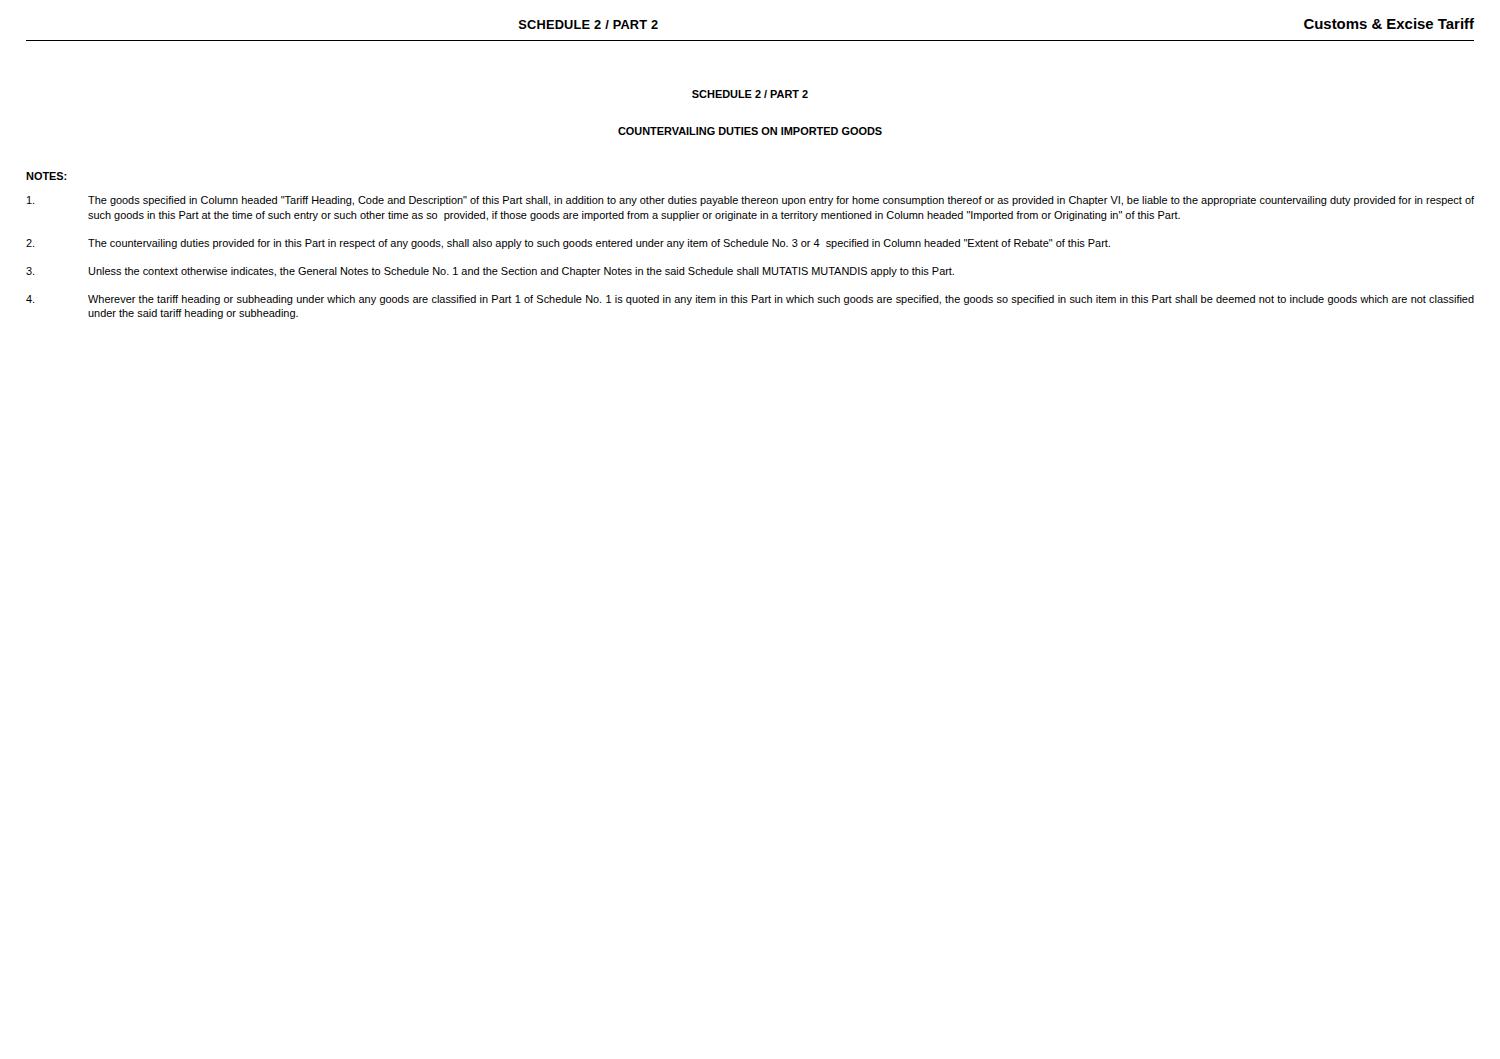SCHEDULE 2 / PART 2
Customs & Excise Tariff
SCHEDULE 2 / PART 2
COUNTERVAILING DUTIES ON IMPORTED GOODS
NOTES:
1. The goods specified in Column headed "Tariff Heading, Code and Description" of this Part shall, in addition to any other duties payable thereon upon entry for home consumption thereof or as provided in Chapter VI, be liable to the appropriate countervailing duty provided for in respect of such goods in this Part at the time of such entry or such other time as so provided, if those goods are imported from a supplier or originate in a territory mentioned in Column headed "Imported from or Originating in" of this Part.
2. The countervailing duties provided for in this Part in respect of any goods, shall also apply to such goods entered under any item of Schedule No. 3 or 4 specified in Column headed "Extent of Rebate" of this Part.
3. Unless the context otherwise indicates, the General Notes to Schedule No. 1 and the Section and Chapter Notes in the said Schedule shall MUTATIS MUTANDIS apply to this Part.
4. Wherever the tariff heading or subheading under which any goods are classified in Part 1 of Schedule No. 1 is quoted in any item in this Part in which such goods are specified, the goods so specified in such item in this Part shall be deemed not to include goods which are not classified under the said tariff heading or subheading.